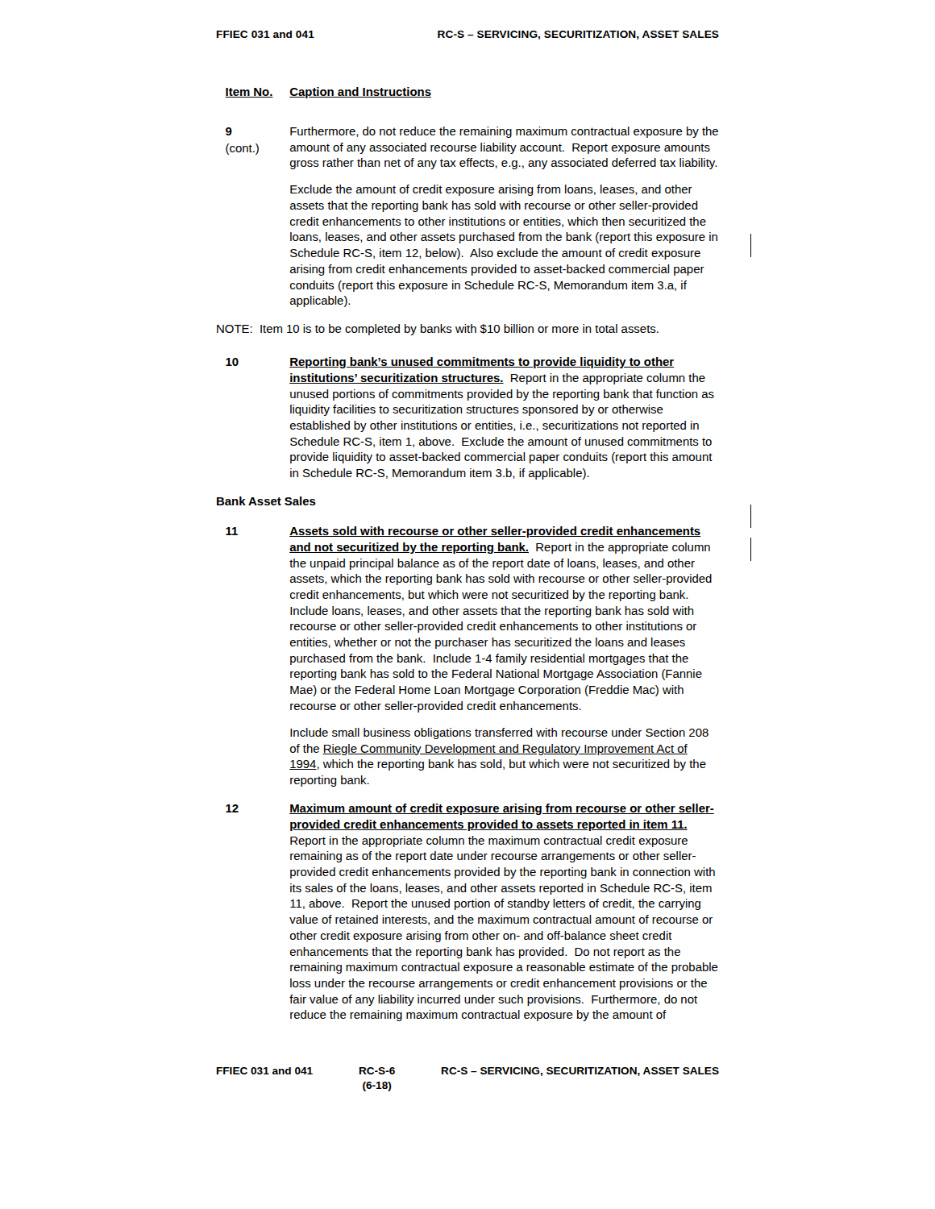FFIEC 031 and 041
RC-S – SERVICING, SECURITIZATION, ASSET SALES
Item No.
Caption and Instructions
9(cont.)
Furthermore, do not reduce the remaining maximum contractual exposure by the amount of any associated recourse liability account. Report exposure amounts gross rather than net of any tax effects, e.g., any associated deferred tax liability.
Exclude the amount of credit exposure arising from loans, leases, and other assets that the reporting bank has sold with recourse or other seller-provided credit enhancements to other institutions or entities, which then securitized the loans, leases, and other assets purchased from the bank (report this exposure in Schedule RC-S, item 12, below). Also exclude the amount of credit exposure arising from credit enhancements provided to asset-backed commercial paper conduits (report this exposure in Schedule RC-S, Memorandum item 3.a, if applicable).
NOTE: Item 10 is to be completed by banks with $10 billion or more in total assets.
10
Reporting bank’s unused commitments to provide liquidity to other institutions’ securitization structures. Report in the appropriate column the unused portions of commitments provided by the reporting bank that function as liquidity facilities to securitization structures sponsored by or otherwise established by other institutions or entities, i.e., securitizations not reported in Schedule RC-S, item 1, above. Exclude the amount of unused commitments to provide liquidity to asset-backed commercial paper conduits (report this amount in Schedule RC-S, Memorandum item 3.b, if applicable).
Bank Asset Sales
11
Assets sold with recourse or other seller-provided credit enhancements and not securitized by the reporting bank. Report in the appropriate column the unpaid principal balance as of the report date of loans, leases, and other assets, which the reporting bank has sold with recourse or other seller-provided credit enhancements, but which were not securitized by the reporting bank. Include loans, leases, and other assets that the reporting bank has sold with recourse or other seller-provided credit enhancements to other institutions or entities, whether or not the purchaser has securitized the loans and leases purchased from the bank. Include 1-4 family residential mortgages that the reporting bank has sold to the Federal National Mortgage Association (Fannie Mae) or the Federal Home Loan Mortgage Corporation (Freddie Mac) with recourse or other seller-provided credit enhancements.
Include small business obligations transferred with recourse under Section 208 of the Riegle Community Development and Regulatory Improvement Act of 1994, which the reporting bank has sold, but which were not securitized by the reporting bank.
12
Maximum amount of credit exposure arising from recourse or other seller-provided credit enhancements provided to assets reported in item 11. Report in the appropriate column the maximum contractual credit exposure remaining as of the report date under recourse arrangements or other seller-provided credit enhancements provided by the reporting bank in connection with its sales of the loans, leases, and other assets reported in Schedule RC-S, item 11, above. Report the unused portion of standby letters of credit, the carrying value of retained interests, and the maximum contractual amount of recourse or other credit exposure arising from other on- and off-balance sheet credit enhancements that the reporting bank has provided. Do not report as the remaining maximum contractual exposure a reasonable estimate of the probable loss under the recourse arrangements or credit enhancement provisions or the fair value of any liability incurred under such provisions. Furthermore, do not reduce the remaining maximum contractual exposure by the amount of
FFIEC 031 and 041
RC-S-6
(6-18)
RC-S – SERVICING, SECURITIZATION, ASSET SALES